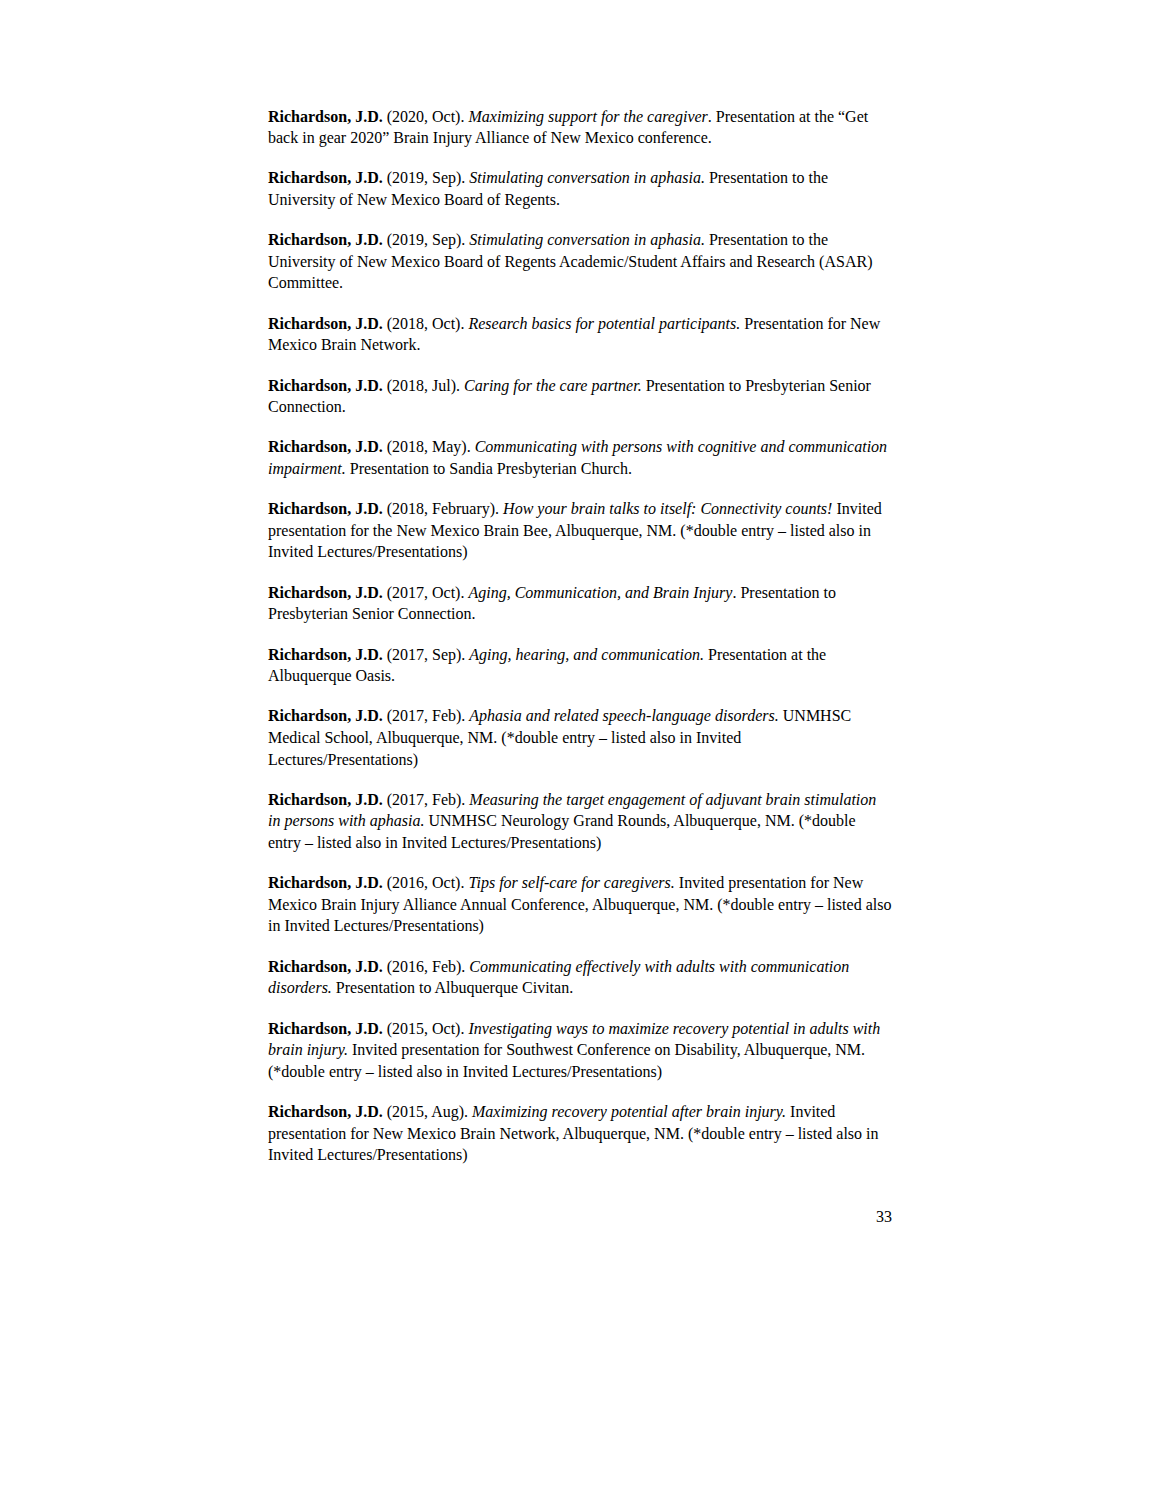Richardson, J.D. (2020, Oct). Maximizing support for the caregiver. Presentation at the “Get back in gear 2020” Brain Injury Alliance of New Mexico conference.
Richardson, J.D. (2019, Sep). Stimulating conversation in aphasia. Presentation to the University of New Mexico Board of Regents.
Richardson, J.D. (2019, Sep). Stimulating conversation in aphasia. Presentation to the University of New Mexico Board of Regents Academic/Student Affairs and Research (ASAR) Committee.
Richardson, J.D. (2018, Oct). Research basics for potential participants. Presentation for New Mexico Brain Network.
Richardson, J.D. (2018, Jul). Caring for the care partner. Presentation to Presbyterian Senior Connection.
Richardson, J.D. (2018, May). Communicating with persons with cognitive and communication impairment. Presentation to Sandia Presbyterian Church.
Richardson, J.D. (2018, February). How your brain talks to itself: Connectivity counts! Invited presentation for the New Mexico Brain Bee, Albuquerque, NM. (*double entry – listed also in Invited Lectures/Presentations)
Richardson, J.D. (2017, Oct). Aging, Communication, and Brain Injury. Presentation to Presbyterian Senior Connection.
Richardson, J.D. (2017, Sep). Aging, hearing, and communication. Presentation at the Albuquerque Oasis.
Richardson, J.D. (2017, Feb). Aphasia and related speech-language disorders. UNMHSC Medical School, Albuquerque, NM. (*double entry – listed also in Invited Lectures/Presentations)
Richardson, J.D. (2017, Feb). Measuring the target engagement of adjuvant brain stimulation in persons with aphasia. UNMHSC Neurology Grand Rounds, Albuquerque, NM. (*double entry – listed also in Invited Lectures/Presentations)
Richardson, J.D. (2016, Oct). Tips for self-care for caregivers. Invited presentation for New Mexico Brain Injury Alliance Annual Conference, Albuquerque, NM. (*double entry – listed also in Invited Lectures/Presentations)
Richardson, J.D. (2016, Feb). Communicating effectively with adults with communication disorders. Presentation to Albuquerque Civitan.
Richardson, J.D. (2015, Oct). Investigating ways to maximize recovery potential in adults with brain injury. Invited presentation for Southwest Conference on Disability, Albuquerque, NM. (*double entry – listed also in Invited Lectures/Presentations)
Richardson, J.D. (2015, Aug). Maximizing recovery potential after brain injury. Invited presentation for New Mexico Brain Network, Albuquerque, NM. (*double entry – listed also in Invited Lectures/Presentations)
33